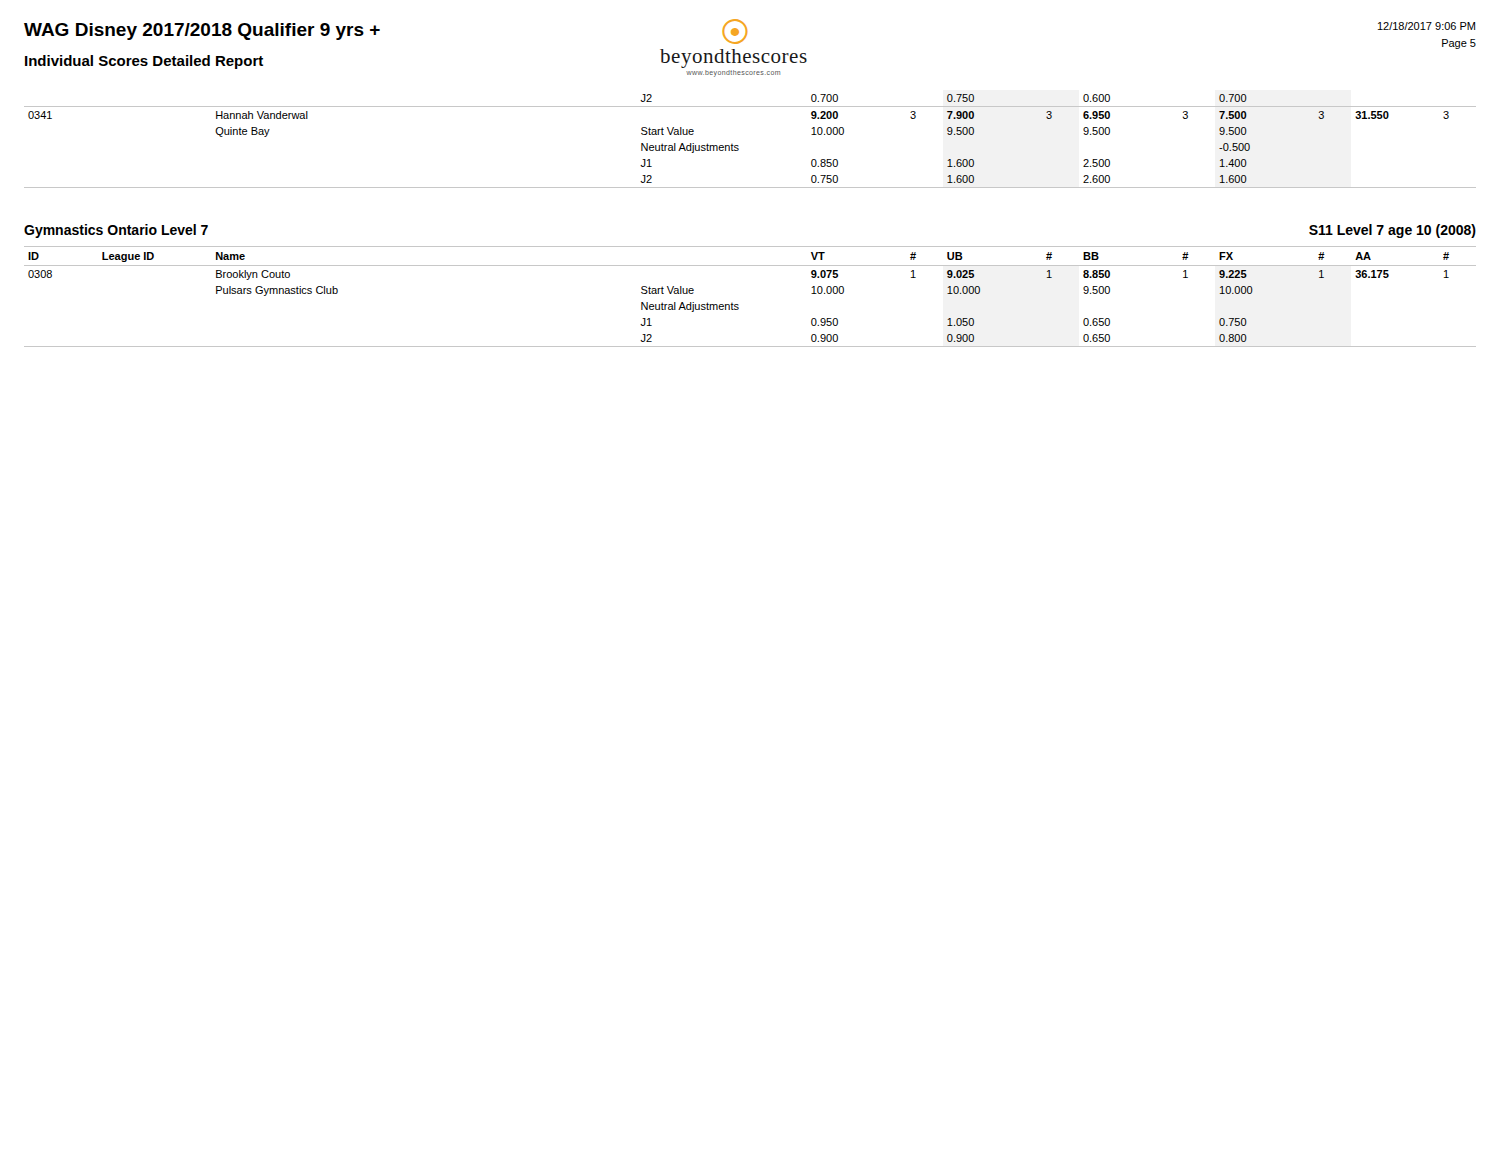WAG Disney 2017/2018 Qualifier 9 yrs +
Individual Scores Detailed Report
⦿
beyondthescores
www.beyondthescores.com
12/18/2017 9:06 PM
Page 5
| | | | J2 | 0.700 | | 0.750 | | 0.600 | | 0.700 | | | |
| 0341 | | Hannah Vanderwal | | 9.200 | 3 | 7.900 | 3 | 6.950 | 3 | 7.500 | 3 | 31.550 | 3 |
| | | Quinte Bay | Start Value | 10.000 | | 9.500 | | 9.500 | | 9.500 | | | |
| | | | Neutral Adjustments | | | | | | | -0.500 | | | |
| | | | J1 | 0.850 | | 1.600 | | 2.500 | | 1.400 | | | |
| | | | J2 | 0.750 | | 1.600 | | 2.600 | | 1.600 | | | |
Gymnastics Ontario Level 7
S11 Level 7 age 10 (2008)
| ID | League ID | Name | | VT | # | UB | # | BB | # | FX | # | AA | # |
| --- | --- | --- | --- | --- | --- | --- | --- | --- | --- | --- | --- | --- | --- |
| 0308 | | Brooklyn Couto | | 9.075 | 1 | 9.025 | 1 | 8.850 | 1 | 9.225 | 1 | 36.175 | 1 |
| | | Pulsars Gymnastics Club | Start Value | 10.000 | | 10.000 | | 9.500 | | 10.000 | | | |
| | | | Neutral Adjustments | | | | | | | | | | |
| | | | J1 | 0.950 | | 1.050 | | 0.650 | | 0.750 | | | |
| | | | J2 | 0.900 | | 0.900 | | 0.650 | | 0.800 | | | |